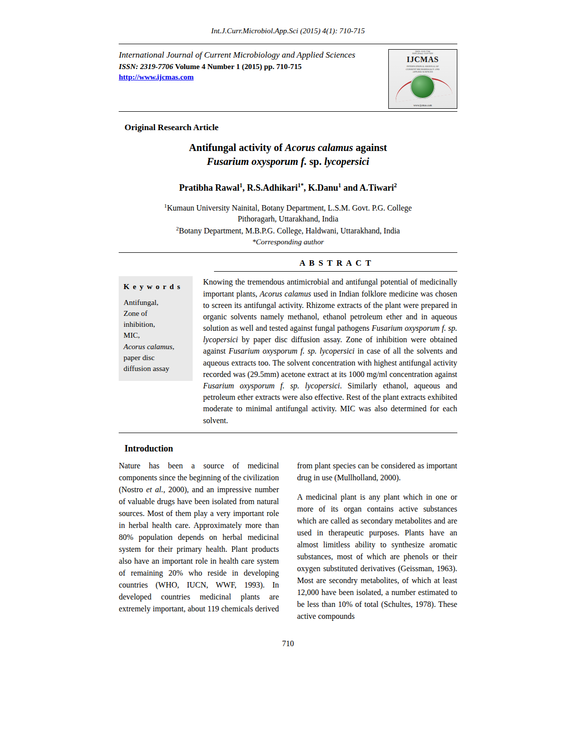Int.J.Curr.Microbiol.App.Sci (2015) 4(1): 710-715
International Journal of Current Microbiology and Applied Sciences ISSN: 2319-7706 Volume 4 Number 1 (2015) pp. 710-715 http://www.ijcmas.com
ISSN: 2319-7706
ISSN (Print): 2319-7692
IJCMAS
INTERNATIONAL JOURNAL OF
CURRENT MICROBIOLOGY AND
APPLIED SCIENCES
www.ijcmas.com
Original Research Article
Antifungal activity of Acorus calamus against
Fusarium oxysporum f. sp. lycopersici
Pratibha Rawal1, R.S.Adhikari1*, K.Danu1 and A.Tiwari2
1Kumaun University Nainital, Botany Department, L.S.M. Govt. P.G. College
Pithoragarh, Uttarakhand, India
2Botany Department, M.B.P.G. College, Haldwani, Uttarakhand, India
*Corresponding author
A B S T R A C T
K e y w o r d s
Antifungal,
Zone of
inhibition,
MIC,
Acorus calamus,
paper disc
diffusion assay
Knowing the tremendous antimicrobial and antifungal potential of medicinally important plants, Acorus calamus used in Indian folklore medicine was chosen to screen its antifungal activity. Rhizome extracts of the plant were prepared in organic solvents namely methanol, ethanol petroleum ether and in aqueous solution as well and tested against fungal pathogens Fusarium oxysporum f. sp. lycopersici by paper disc diffusion assay. Zone of inhibition were obtained against Fusarium oxysporum f. sp. lycopersici in case of all the solvents and aqueous extracts too. The solvent concentration with highest antifungal activity recorded was (29.5mm) acetone extract at its 1000 mg/ml concentration against Fusarium oxysporum f. sp. lycopersici. Similarly ethanol, aqueous and petroleum ether extracts were also effective. Rest of the plant extracts exhibited moderate to minimal antifungal activity. MIC was also determined for each solvent.
Introduction
Nature has been a source of medicinal components since the beginning of the civilization (Nostro et al., 2000), and an impressive number of valuable drugs have been isolated from natural sources. Most of them play a very important role in herbal health care. Approximately more than 80% population depends on herbal medicinal system for their primary health. Plant products also have an important role in health care system of remaining 20% who reside in developing countries (WHO, IUCN, WWF, 1993). In developed countries medicinal plants are extremely important, about 119 chemicals derived from plant species can be considered as important drug in use (Mullholland, 2000).
A medicinal plant is any plant which in one or more of its organ contains active substances which are called as secondary metabolites and are used in therapeutic purposes. Plants have an almost limitless ability to synthesize aromatic substances, most of which are phenols or their oxygen substituted derivatives (Geissman, 1963). Most are secondry metabolites, of which at least 12,000 have been isolated, a number estimated to be less than 10% of total (Schultes, 1978). These active compounds
710